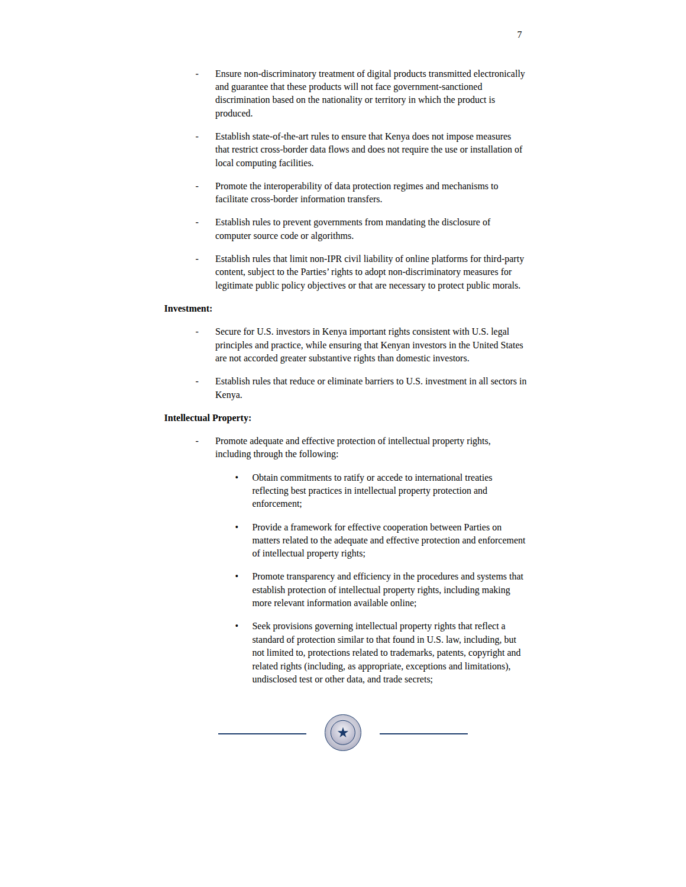7
Ensure non-discriminatory treatment of digital products transmitted electronically and guarantee that these products will not face government-sanctioned discrimination based on the nationality or territory in which the product is produced.
Establish state-of-the-art rules to ensure that Kenya does not impose measures that restrict cross-border data flows and does not require the use or installation of local computing facilities.
Promote the interoperability of data protection regimes and mechanisms to facilitate cross-border information transfers.
Establish rules to prevent governments from mandating the disclosure of computer source code or algorithms.
Establish rules that limit non-IPR civil liability of online platforms for third-party content, subject to the Parties’ rights to adopt non-discriminatory measures for legitimate public policy objectives or that are necessary to protect public morals.
Investment:
Secure for U.S. investors in Kenya important rights consistent with U.S. legal principles and practice, while ensuring that Kenyan investors in the United States are not accorded greater substantive rights than domestic investors.
Establish rules that reduce or eliminate barriers to U.S. investment in all sectors in Kenya.
Intellectual Property:
Promote adequate and effective protection of intellectual property rights, including through the following:
Obtain commitments to ratify or accede to international treaties reflecting best practices in intellectual property protection and enforcement;
Provide a framework for effective cooperation between Parties on matters related to the adequate and effective protection and enforcement of intellectual property rights;
Promote transparency and efficiency in the procedures and systems that establish protection of intellectual property rights, including making more relevant information available online;
Seek provisions governing intellectual property rights that reflect a standard of protection similar to that found in U.S. law, including, but not limited to, protections related to trademarks, patents, copyright and related rights (including, as appropriate, exceptions and limitations), undisclosed test or other data, and trade secrets;